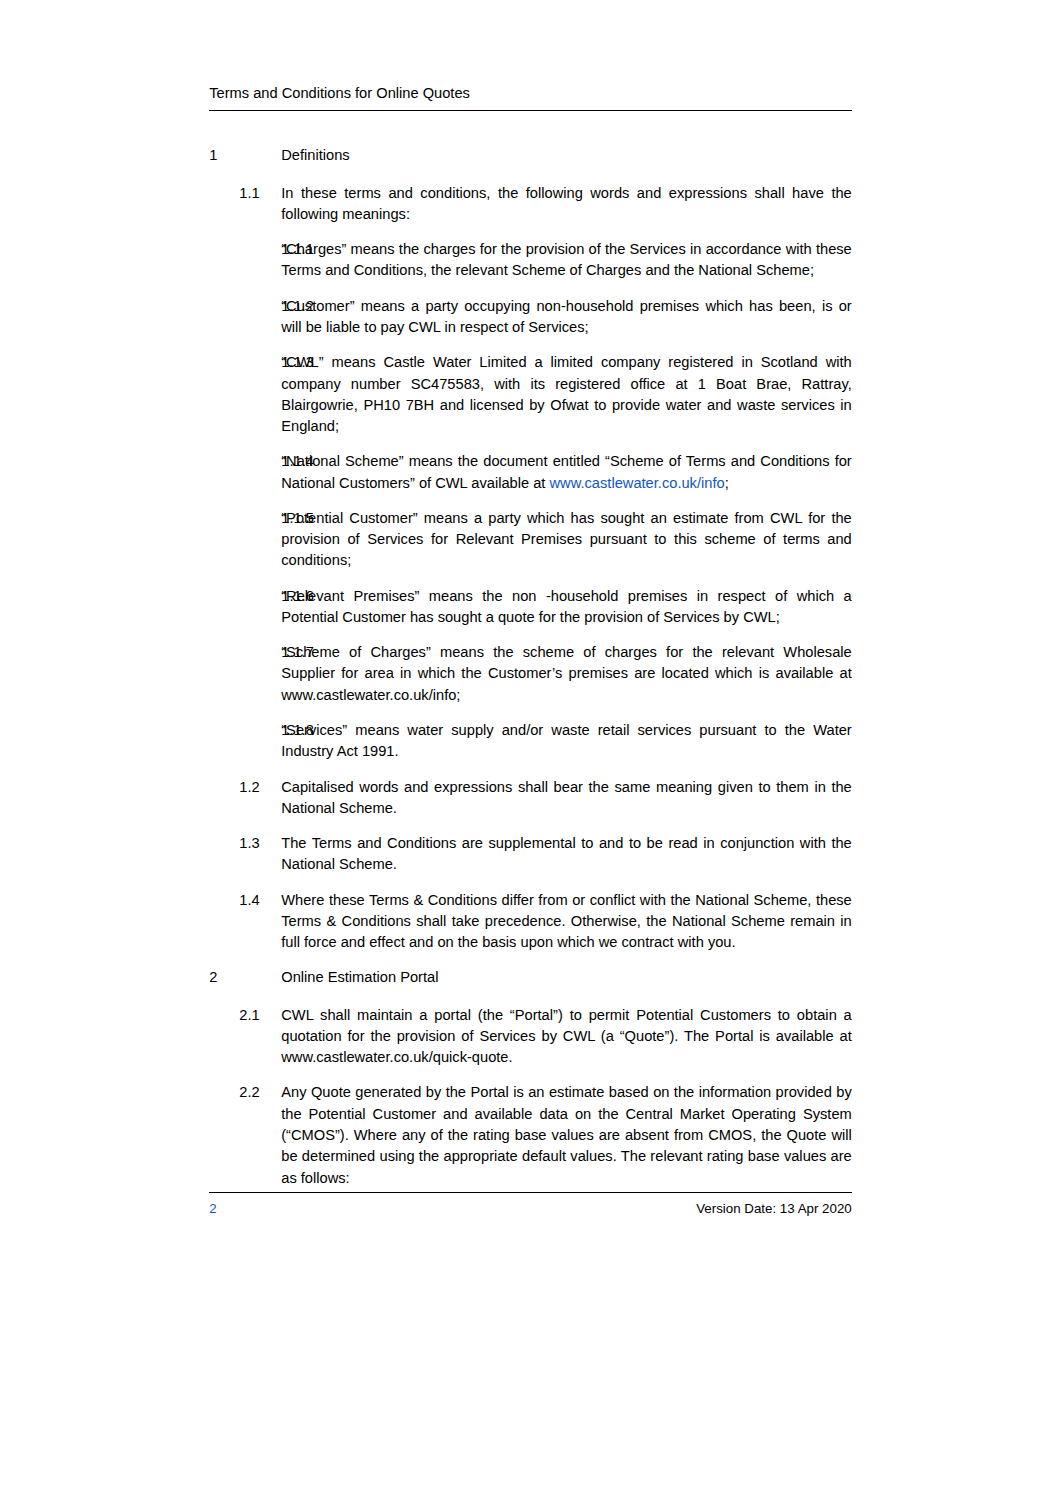Terms and Conditions for Online Quotes
1
Definitions
1.1
In these terms and conditions, the following words and expressions shall have the following meanings:
1.1.1
“Charges” means the charges for the provision of the Services in accordance with these Terms and Conditions, the relevant Scheme of Charges and the National Scheme;
1.1.2
“Customer” means a party occupying non-household premises which has been, is or will be liable to pay CWL in respect of Services;
1.1.3
“CWL” means Castle Water Limited a limited company registered in Scotland with company number SC475583, with its registered office at 1 Boat Brae, Rattray, Blairgowrie, PH10 7BH and licensed by Ofwat to provide water and waste services in England;
1.1.4
“National Scheme” means the document entitled “Scheme of Terms and Conditions for National Customers” of CWL available at www.castlewater.co.uk/info;
1.1.5
“Potential Customer” means a party which has sought an estimate from CWL for the provision of Services for Relevant Premises pursuant to this scheme of terms and conditions;
1.1.6
“Relevant Premises” means the non -household premises in respect of which a Potential Customer has sought a quote for the provision of Services by CWL;
1.1.7
“Scheme of Charges” means the scheme of charges for the relevant Wholesale Supplier for area in which the Customer’s premises are located which is available at www.castlewater.co.uk/info;
1.1.8
“Services” means water supply and/or waste retail services pursuant to the Water Industry Act 1991.
1.2
Capitalised words and expressions shall bear the same meaning given to them in the National Scheme.
1.3
The Terms and Conditions are supplemental to and to be read in conjunction with the National Scheme.
1.4
Where these Terms & Conditions differ from or conflict with the National Scheme, these Terms & Conditions shall take precedence. Otherwise, the National Scheme remain in full force and effect and on the basis upon which we contract with you.
2
Online Estimation Portal
2.1
CWL shall maintain a portal (the “Portal”) to permit Potential Customers to obtain a quotation for the provision of Services by CWL (a “Quote”). The Portal is available at www.castlewater.co.uk/quick-quote.
2.2
Any Quote generated by the Portal is an estimate based on the information provided by the Potential Customer and available data on the Central Market Operating System (“CMOS”). Where any of the rating base values are absent from CMOS, the Quote will be determined using the appropriate default values. The relevant rating base values are as follows:
2 Version Date: 13 Apr 2020